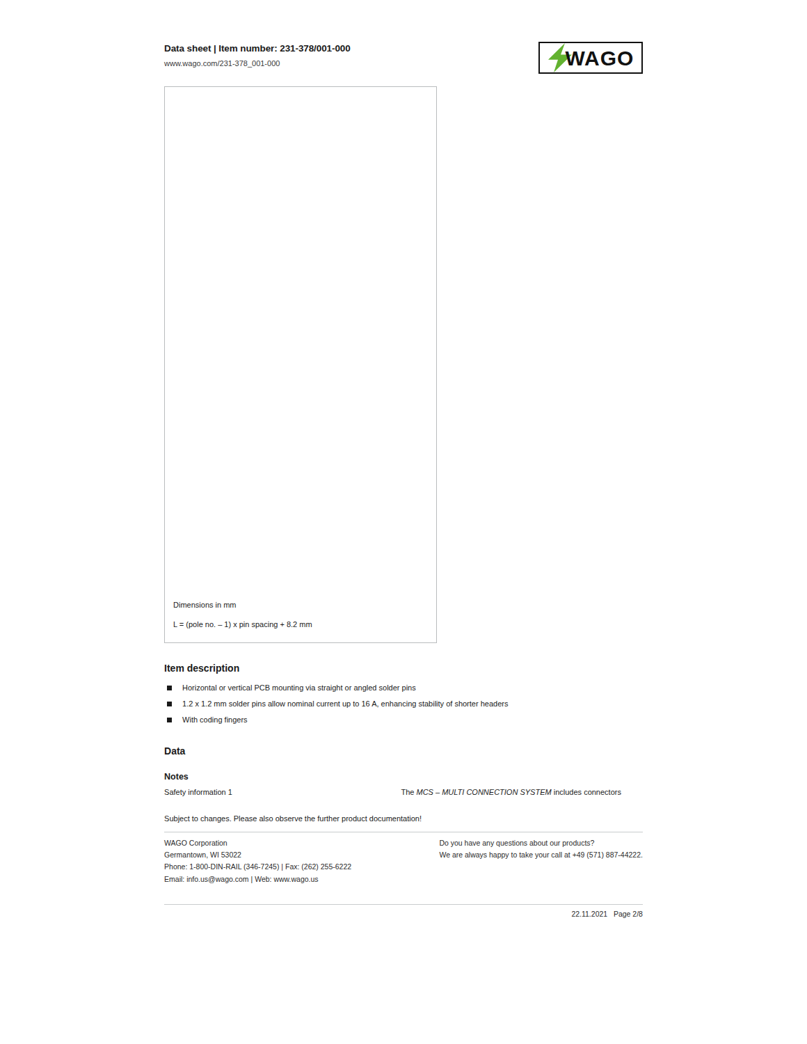Data sheet | Item number: 231-378/001-000
www.wago.com/231-378_001-000
WAGO
Dimensions in mm
L = (pole no. – 1) x pin spacing + 8.2 mm
Item description
Horizontal or vertical PCB mounting via straight or angled solder pins
1.2 x 1.2 mm solder pins allow nominal current up to 16 A, enhancing stability of shorter headers
With coding fingers
Data
Notes
Safety information 1
The MCS – MULTI CONNECTION SYSTEM includes connectors
Subject to changes. Please also observe the further product documentation!
WAGO Corporation
Germantown, WI 53022
Phone: 1-800-DIN-RAIL (346-7245) | Fax: (262) 255-6222
Email: info.us@wago.com | Web: www.wago.us
Do you have any questions about our products?
We are always happy to take your call at +49 (571) 887-44222.
22.11.2021 Page 2/8